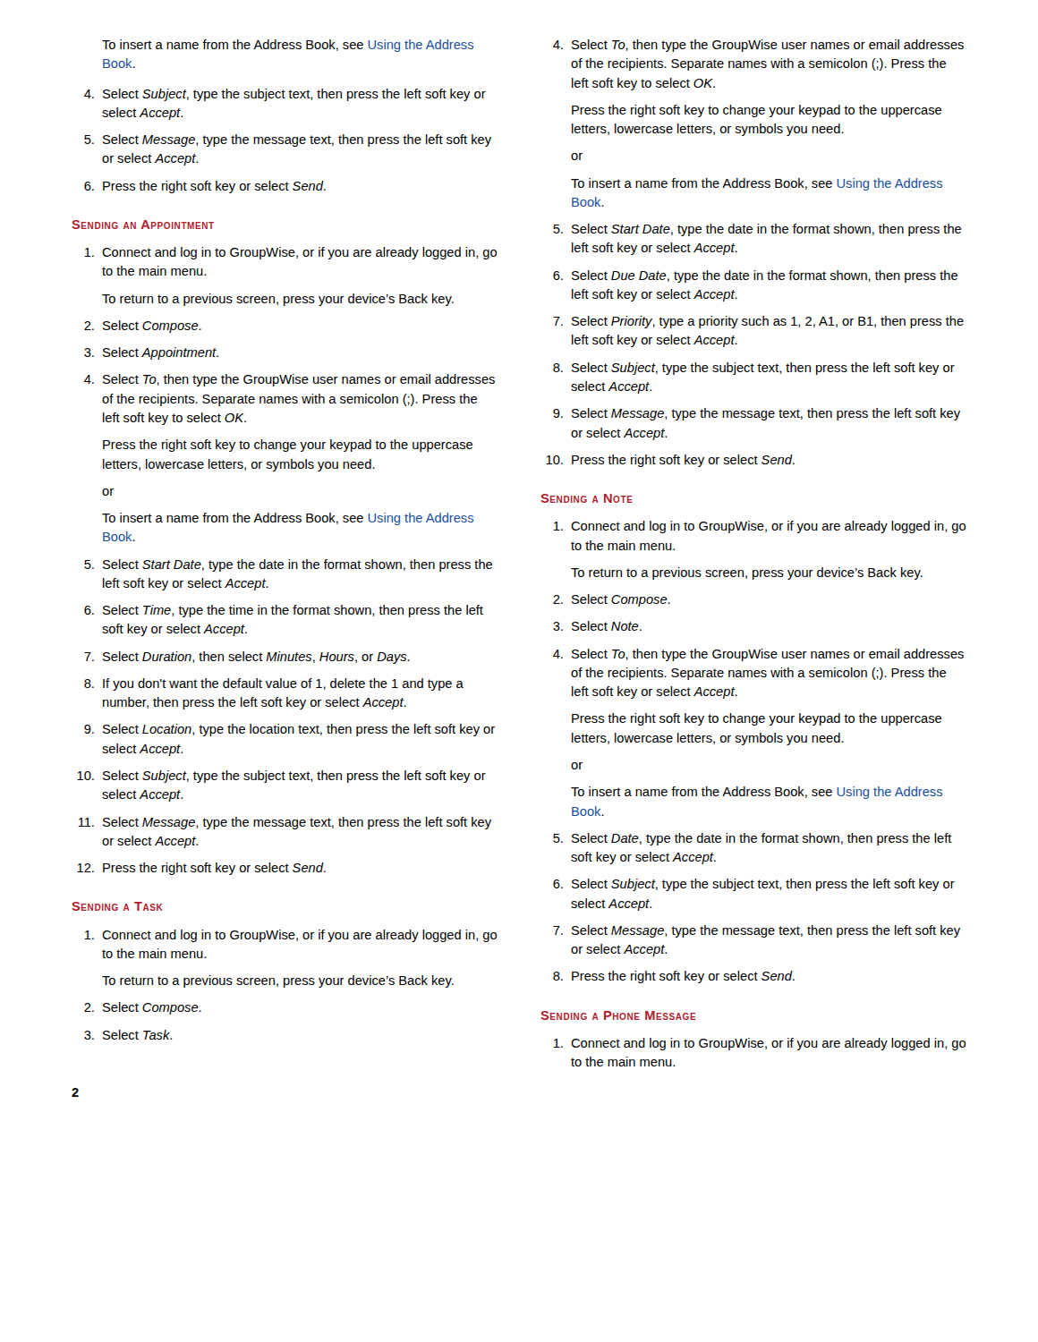To insert a name from the Address Book, see Using the Address Book.
Select Subject, type the subject text, then press the left soft key or select Accept.
Select Message, type the message text, then press the left soft key or select Accept.
Press the right soft key or select Send.
Sending an Appointment
Connect and log in to GroupWise, or if you are already logged in, go to the main menu.
To return to a previous screen, press your device’s Back key.
Select Compose.
Select Appointment.
Select To, then type the GroupWise user names or email addresses of the recipients. Separate names with a semicolon (;). Press the left soft key to select OK.
Press the right soft key to change your keypad to the uppercase letters, lowercase letters, or symbols you need.
or
To insert a name from the Address Book, see Using the Address Book.
Select Start Date, type the date in the format shown, then press the left soft key or select Accept.
Select Time, type the time in the format shown, then press the left soft key or select Accept.
Select Duration, then select Minutes, Hours, or Days.
If you don't want the default value of 1, delete the 1 and type a number, then press the left soft key or select Accept.
Select Location, type the location text, then press the left soft key or select Accept.
Select Subject, type the subject text, then press the left soft key or select Accept.
Select Message, type the message text, then press the left soft key or select Accept.
Press the right soft key or select Send.
Sending a Task
Connect and log in to GroupWise, or if you are already logged in, go to the main menu.
To return to a previous screen, press your device’s Back key.
Select Compose.
Select Task.
Select To, then type the GroupWise user names or email addresses of the recipients. Separate names with a semicolon (;). Press the left soft key to select OK.
Press the right soft key to change your keypad to the uppercase letters, lowercase letters, or symbols you need.
or
To insert a name from the Address Book, see Using the Address Book.
Select Start Date, type the date in the format shown, then press the left soft key or select Accept.
Select Due Date, type the date in the format shown, then press the left soft key or select Accept.
Select Priority, type a priority such as 1, 2, A1, or B1, then press the left soft key or select Accept.
Select Subject, type the subject text, then press the left soft key or select Accept.
Select Message, type the message text, then press the left soft key or select Accept.
Press the right soft key or select Send.
Sending a Note
Connect and log in to GroupWise, or if you are already logged in, go to the main menu.
To return to a previous screen, press your device’s Back key.
Select Compose.
Select Note.
Select To, then type the GroupWise user names or email addresses of the recipients. Separate names with a semicolon (;). Press the left soft key or select Accept.
Press the right soft key to change your keypad to the uppercase letters, lowercase letters, or symbols you need.
or
To insert a name from the Address Book, see Using the Address Book.
Select Date, type the date in the format shown, then press the left soft key or select Accept.
Select Subject, type the subject text, then press the left soft key or select Accept.
Select Message, type the message text, then press the left soft key or select Accept.
Press the right soft key or select Send.
Sending a Phone Message
Connect and log in to GroupWise, or if you are already logged in, go to the main menu.
2